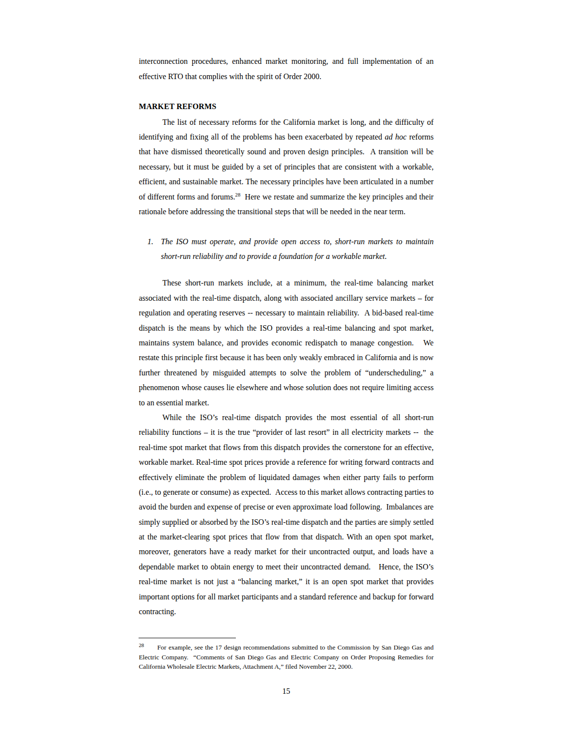interconnection procedures, enhanced market monitoring, and full implementation of an effective RTO that complies with the spirit of Order 2000.
MARKET REFORMS
The list of necessary reforms for the California market is long, and the difficulty of identifying and fixing all of the problems has been exacerbated by repeated ad hoc reforms that have dismissed theoretically sound and proven design principles. A transition will be necessary, but it must be guided by a set of principles that are consistent with a workable, efficient, and sustainable market. The necessary principles have been articulated in a number of different forms and forums.28 Here we restate and summarize the key principles and their rationale before addressing the transitional steps that will be needed in the near term.
The ISO must operate, and provide open access to, short-run markets to maintain short-run reliability and to provide a foundation for a workable market.
These short-run markets include, at a minimum, the real-time balancing market associated with the real-time dispatch, along with associated ancillary service markets – for regulation and operating reserves -- necessary to maintain reliability. A bid-based real-time dispatch is the means by which the ISO provides a real-time balancing and spot market, maintains system balance, and provides economic redispatch to manage congestion. We restate this principle first because it has been only weakly embraced in California and is now further threatened by misguided attempts to solve the problem of “underscheduling,” a phenomenon whose causes lie elsewhere and whose solution does not require limiting access to an essential market.
While the ISO’s real-time dispatch provides the most essential of all short-run reliability functions – it is the true “provider of last resort” in all electricity markets -- the real-time spot market that flows from this dispatch provides the cornerstone for an effective, workable market. Real-time spot prices provide a reference for writing forward contracts and effectively eliminate the problem of liquidated damages when either party fails to perform (i.e., to generate or consume) as expected. Access to this market allows contracting parties to avoid the burden and expense of precise or even approximate load following. Imbalances are simply supplied or absorbed by the ISO’s real-time dispatch and the parties are simply settled at the market-clearing spot prices that flow from that dispatch. With an open spot market, moreover, generators have a ready market for their uncontracted output, and loads have a dependable market to obtain energy to meet their uncontracted demand. Hence, the ISO’s real-time market is not just a “balancing market,” it is an open spot market that provides important options for all market participants and a standard reference and backup for forward contracting.
28For example, see the 17 design recommendations submitted to the Commission by San Diego Gas and Electric Company. “Comments of San Diego Gas and Electric Company on Order Proposing Remedies for California Wholesale Electric Markets, Attachment A,” filed November 22, 2000.
15